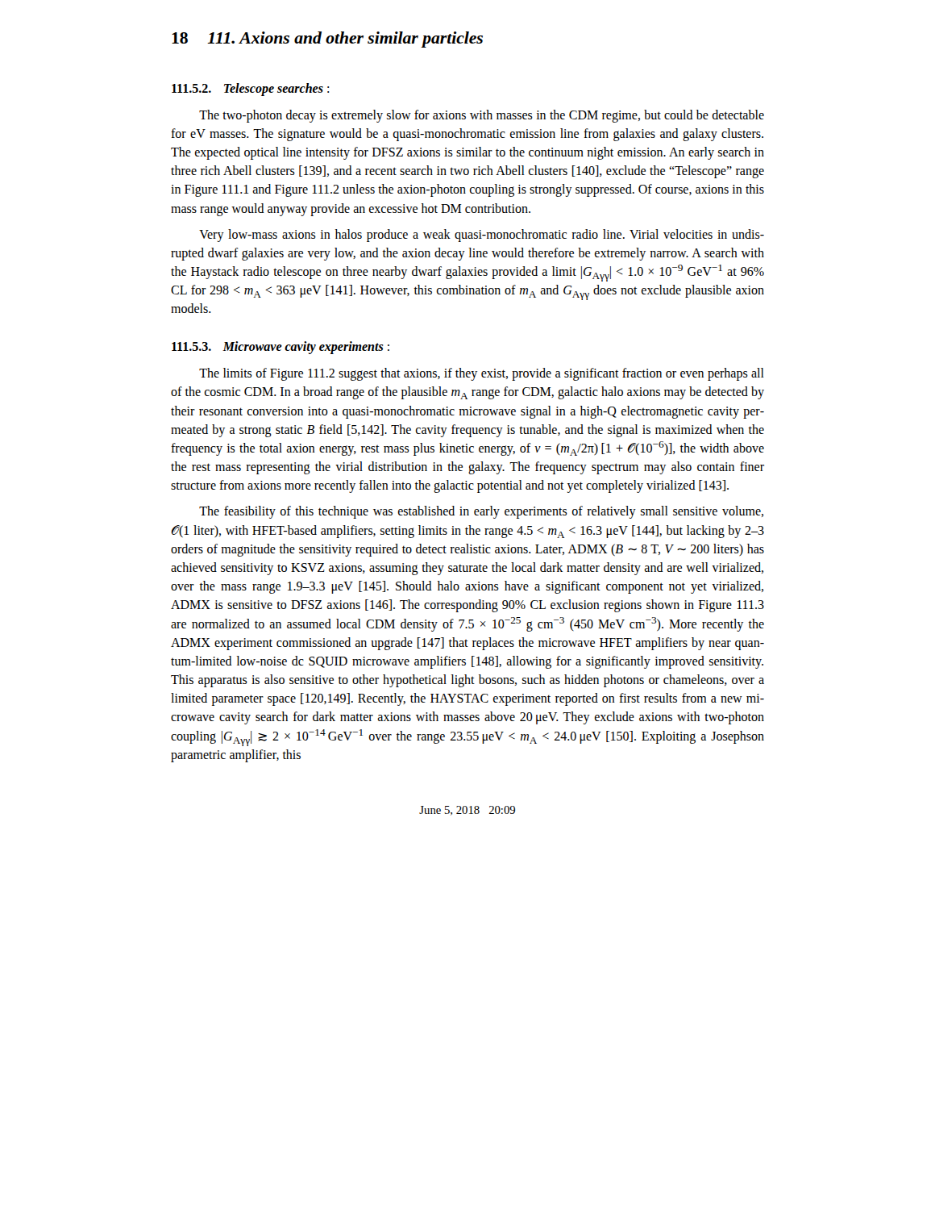18111. Axions and other similar particles
111.5.2. Telescope searches :
The two-photon decay is extremely slow for axions with masses in the CDM regime, but could be detectable for eV masses. The signature would be a quasi-monochromatic emission line from galaxies and galaxy clusters. The expected optical line intensity for DFSZ axions is similar to the continuum night emission. An early search in three rich Abell clusters [139], and a recent search in two rich Abell clusters [140], exclude the “Telescope” range in Figure 111.1 and Figure 111.2 unless the axion-photon coupling is strongly suppressed. Of course, axions in this mass range would anyway provide an excessive hot DM contribution.
Very low-mass axions in halos produce a weak quasi-monochromatic radio line. Virial velocities in undisrupted dwarf galaxies are very low, and the axion decay line would therefore be extremely narrow. A search with the Haystack radio telescope on three nearby dwarf galaxies provided a limit |GAγγ| < 1.0 × 10−9 GeV−1 at 96% CL for 298 < mA < 363 μeV [141]. However, this combination of mA and GAγγ does not exclude plausible axion models.
111.5.3. Microwave cavity experiments :
The limits of Figure 111.2 suggest that axions, if they exist, provide a significant fraction or even perhaps all of the cosmic CDM. In a broad range of the plausible mA range for CDM, galactic halo axions may be detected by their resonant conversion into a quasi-monochromatic microwave signal in a high-Q electromagnetic cavity permeated by a strong static B field [5,142]. The cavity frequency is tunable, and the signal is maximized when the frequency is the total axion energy, rest mass plus kinetic energy, of ν = (mA/2π) [1 + 𝒪(10−6)], the width above the rest mass representing the virial distribution in the galaxy. The frequency spectrum may also contain finer structure from axions more recently fallen into the galactic potential and not yet completely virialized [143].
The feasibility of this technique was established in early experiments of relatively small sensitive volume, 𝒪(1 liter), with HFET-based amplifiers, setting limits in the range 4.5 < mA < 16.3 μeV [144], but lacking by 2–3 orders of magnitude the sensitivity required to detect realistic axions. Later, ADMX (B ∼ 8 T, V ∼ 200 liters) has achieved sensitivity to KSVZ axions, assuming they saturate the local dark matter density and are well virialized, over the mass range 1.9–3.3 μeV [145]. Should halo axions have a significant component not yet virialized, ADMX is sensitive to DFSZ axions [146]. The corresponding 90% CL exclusion regions shown in Figure 111.3 are normalized to an assumed local CDM density of 7.5 × 10−25 g cm−3 (450 MeV cm−3). More recently the ADMX experiment commissioned an upgrade [147] that replaces the microwave HFET amplifiers by near quantum-limited low-noise dc SQUID microwave amplifiers [148], allowing for a significantly improved sensitivity. This apparatus is also sensitive to other hypothetical light bosons, such as hidden photons or chameleons, over a limited parameter space [120,149]. Recently, the HAYSTAC experiment reported on first results from a new microwave cavity search for dark matter axions with masses above 20 μeV. They exclude axions with two-photon coupling |GAγγ| ≳ 2 × 10−14 GeV−1 over the range 23.55 μeV < mA < 24.0 μeV [150]. Exploiting a Josephson parametric amplifier, this
June 5, 2018 20:09